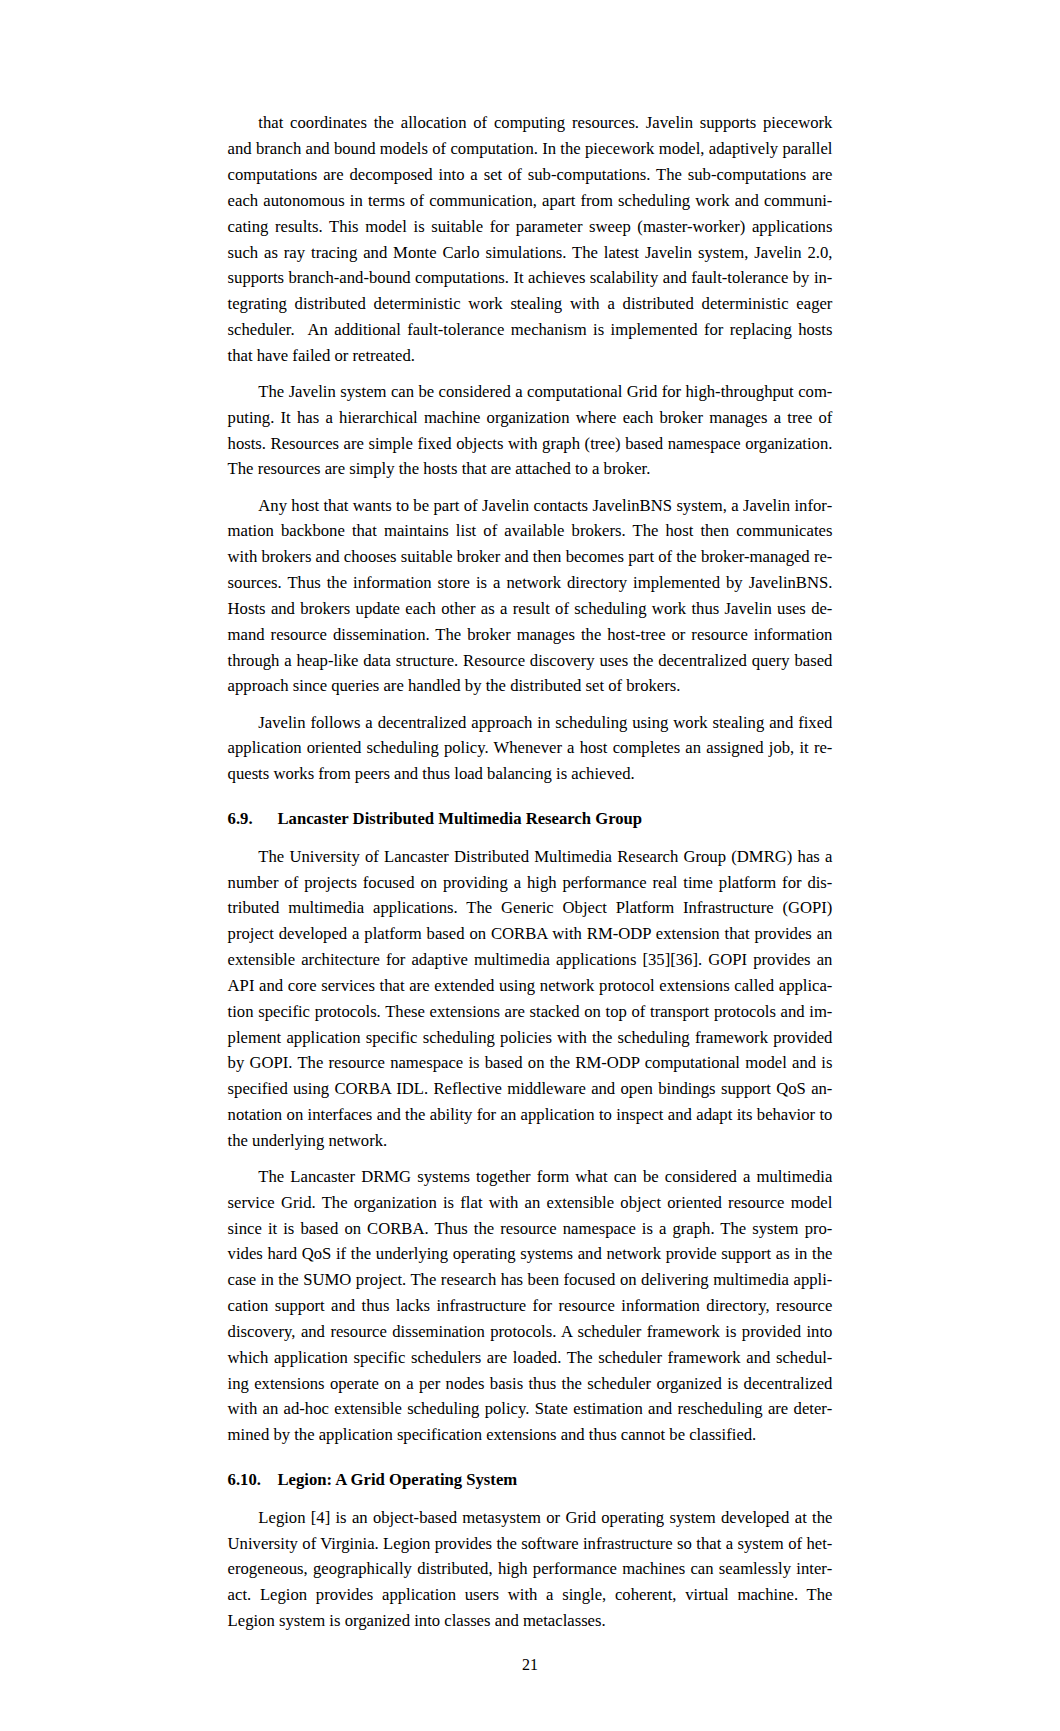that coordinates the allocation of computing resources. Javelin supports piecework and branch and bound models of computation. In the piecework model, adaptively parallel computations are decomposed into a set of sub-computations. The sub-computations are each autonomous in terms of communication, apart from scheduling work and communicating results. This model is suitable for parameter sweep (master-worker) applications such as ray tracing and Monte Carlo simulations. The latest Javelin system, Javelin 2.0, supports branch-and-bound computations. It achieves scalability and fault-tolerance by integrating distributed deterministic work stealing with a distributed deterministic eager scheduler. An additional fault-tolerance mechanism is implemented for replacing hosts that have failed or retreated.
The Javelin system can be considered a computational Grid for high-throughput computing. It has a hierarchical machine organization where each broker manages a tree of hosts. Resources are simple fixed objects with graph (tree) based namespace organization. The resources are simply the hosts that are attached to a broker.
Any host that wants to be part of Javelin contacts JavelinBNS system, a Javelin information backbone that maintains list of available brokers. The host then communicates with brokers and chooses suitable broker and then becomes part of the broker-managed resources. Thus the information store is a network directory implemented by JavelinBNS. Hosts and brokers update each other as a result of scheduling work thus Javelin uses demand resource dissemination. The broker manages the host-tree or resource information through a heap-like data structure. Resource discovery uses the decentralized query based approach since queries are handled by the distributed set of brokers.
Javelin follows a decentralized approach in scheduling using work stealing and fixed application oriented scheduling policy. Whenever a host completes an assigned job, it requests works from peers and thus load balancing is achieved.
6.9. Lancaster Distributed Multimedia Research Group
The University of Lancaster Distributed Multimedia Research Group (DMRG) has a number of projects focused on providing a high performance real time platform for distributed multimedia applications. The Generic Object Platform Infrastructure (GOPI) project developed a platform based on CORBA with RM-ODP extension that provides an extensible architecture for adaptive multimedia applications [35][36]. GOPI provides an API and core services that are extended using network protocol extensions called application specific protocols. These extensions are stacked on top of transport protocols and implement application specific scheduling policies with the scheduling framework provided by GOPI. The resource namespace is based on the RM-ODP computational model and is specified using CORBA IDL. Reflective middleware and open bindings support QoS annotation on interfaces and the ability for an application to inspect and adapt its behavior to the underlying network.
The Lancaster DRMG systems together form what can be considered a multimedia service Grid. The organization is flat with an extensible object oriented resource model since it is based on CORBA. Thus the resource namespace is a graph. The system provides hard QoS if the underlying operating systems and network provide support as in the case in the SUMO project. The research has been focused on delivering multimedia application support and thus lacks infrastructure for resource information directory, resource discovery, and resource dissemination protocols. A scheduler framework is provided into which application specific schedulers are loaded. The scheduler framework and scheduling extensions operate on a per nodes basis thus the scheduler organized is decentralized with an ad-hoc extensible scheduling policy. State estimation and rescheduling are determined by the application specification extensions and thus cannot be classified.
6.10. Legion: A Grid Operating System
Legion [4] is an object-based metasystem or Grid operating system developed at the University of Virginia. Legion provides the software infrastructure so that a system of heterogeneous, geographically distributed, high performance machines can seamlessly interact. Legion provides application users with a single, coherent, virtual machine. The Legion system is organized into classes and metaclasses.
21